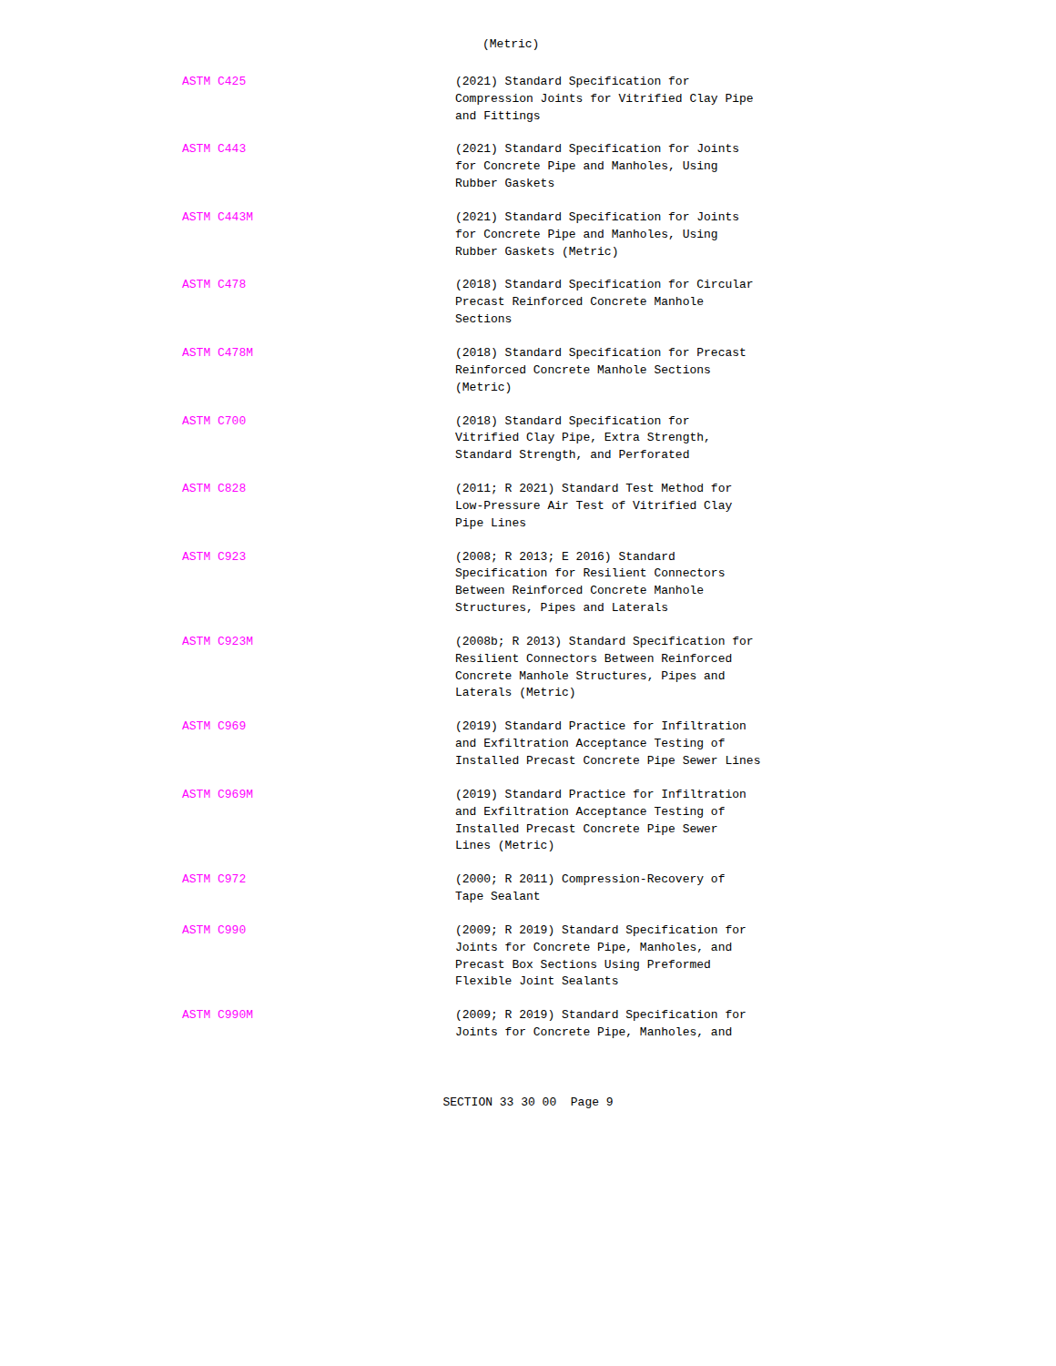(Metric)
| ASTM C425 | (2021) Standard Specification for Compression Joints for Vitrified Clay Pipe and Fittings |
| ASTM C443 | (2021) Standard Specification for Joints for Concrete Pipe and Manholes, Using Rubber Gaskets |
| ASTM C443M | (2021) Standard Specification for Joints for Concrete Pipe and Manholes, Using Rubber Gaskets (Metric) |
| ASTM C478 | (2018) Standard Specification for Circular Precast Reinforced Concrete Manhole Sections |
| ASTM C478M | (2018) Standard Specification for Precast Reinforced Concrete Manhole Sections (Metric) |
| ASTM C700 | (2018) Standard Specification for Vitrified Clay Pipe, Extra Strength, Standard Strength, and Perforated |
| ASTM C828 | (2011; R 2021) Standard Test Method for Low-Pressure Air Test of Vitrified Clay Pipe Lines |
| ASTM C923 | (2008; R 2013; E 2016) Standard Specification for Resilient Connectors Between Reinforced Concrete Manhole Structures, Pipes and Laterals |
| ASTM C923M | (2008b; R 2013) Standard Specification for Resilient Connectors Between Reinforced Concrete Manhole Structures, Pipes and Laterals (Metric) |
| ASTM C969 | (2019) Standard Practice for Infiltration and Exfiltration Acceptance Testing of Installed Precast Concrete Pipe Sewer Lines |
| ASTM C969M | (2019) Standard Practice for Infiltration and Exfiltration Acceptance Testing of Installed Precast Concrete Pipe Sewer Lines (Metric) |
| ASTM C972 | (2000; R 2011) Compression-Recovery of Tape Sealant |
| ASTM C990 | (2009; R 2019) Standard Specification for Joints for Concrete Pipe, Manholes, and Precast Box Sections Using Preformed Flexible Joint Sealants |
| ASTM C990M | (2009; R 2019) Standard Specification for Joints for Concrete Pipe, Manholes, and |
SECTION 33 30 00 Page 9